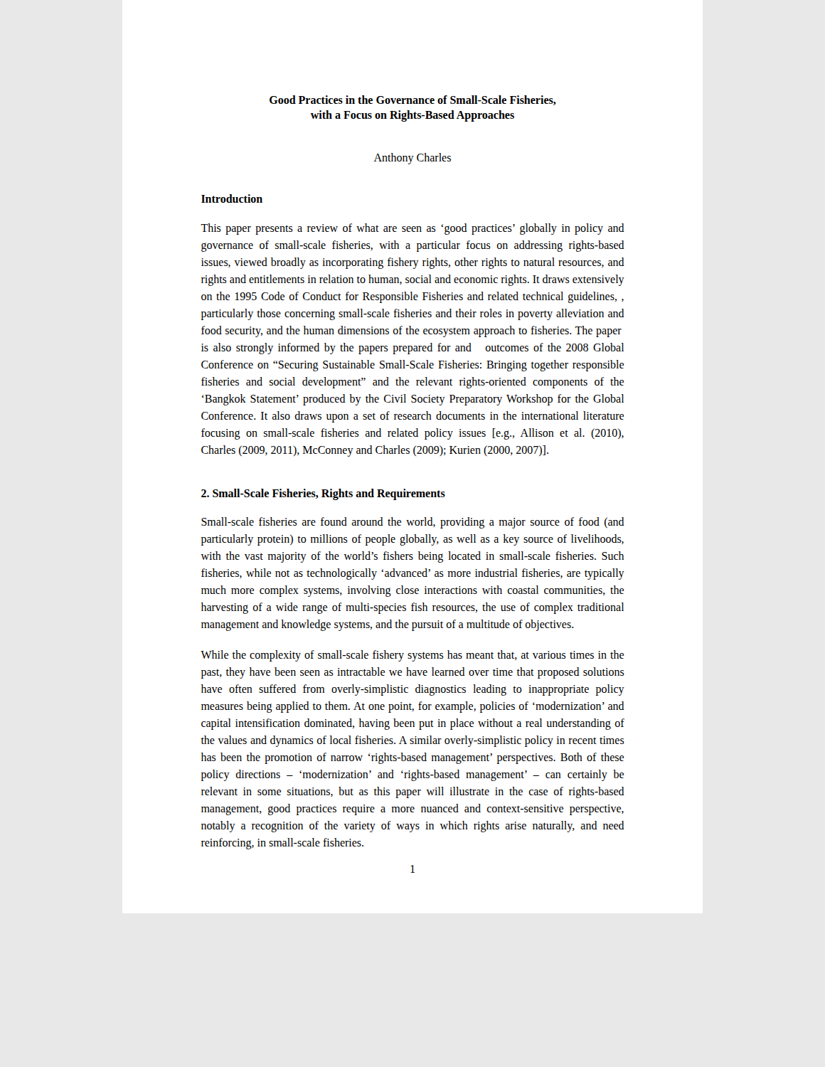Good Practices in the Governance of Small-Scale Fisheries,
with a Focus on Rights-Based Approaches
Anthony Charles
Introduction
This paper presents a review of what are seen as ‘good practices’ globally in policy and governance of small-scale fisheries, with a particular focus on addressing rights-based issues, viewed broadly as incorporating fishery rights, other rights to natural resources, and rights and entitlements in relation to human, social and economic rights. It draws extensively on the 1995 Code of Conduct for Responsible Fisheries and related technical guidelines, , particularly those concerning small-scale fisheries and their roles in poverty alleviation and food security, and the human dimensions of the ecosystem approach to fisheries. The paper is also strongly informed by the papers prepared for and outcomes of the 2008 Global Conference on “Securing Sustainable Small-Scale Fisheries: Bringing together responsible fisheries and social development” and the relevant rights-oriented components of the ‘Bangkok Statement’ produced by the Civil Society Preparatory Workshop for the Global Conference. It also draws upon a set of research documents in the international literature focusing on small-scale fisheries and related policy issues [e.g., Allison et al. (2010), Charles (2009, 2011), McConney and Charles (2009); Kurien (2000, 2007)].
2. Small-Scale Fisheries, Rights and Requirements
Small-scale fisheries are found around the world, providing a major source of food (and particularly protein) to millions of people globally, as well as a key source of livelihoods, with the vast majority of the world’s fishers being located in small-scale fisheries. Such fisheries, while not as technologically ‘advanced’ as more industrial fisheries, are typically much more complex systems, involving close interactions with coastal communities, the harvesting of a wide range of multi-species fish resources, the use of complex traditional management and knowledge systems, and the pursuit of a multitude of objectives.
While the complexity of small-scale fishery systems has meant that, at various times in the past, they have been seen as intractable we have learned over time that proposed solutions have often suffered from overly-simplistic diagnostics leading to inappropriate policy measures being applied to them. At one point, for example, policies of ‘modernization’ and capital intensification dominated, having been put in place without a real understanding of the values and dynamics of local fisheries. A similar overly-simplistic policy in recent times has been the promotion of narrow ‘rights-based management’ perspectives. Both of these policy directions – ‘modernization’ and ‘rights-based management’ – can certainly be relevant in some situations, but as this paper will illustrate in the case of rights-based management, good practices require a more nuanced and context-sensitive perspective, notably a recognition of the variety of ways in which rights arise naturally, and need reinforcing, in small-scale fisheries.
1